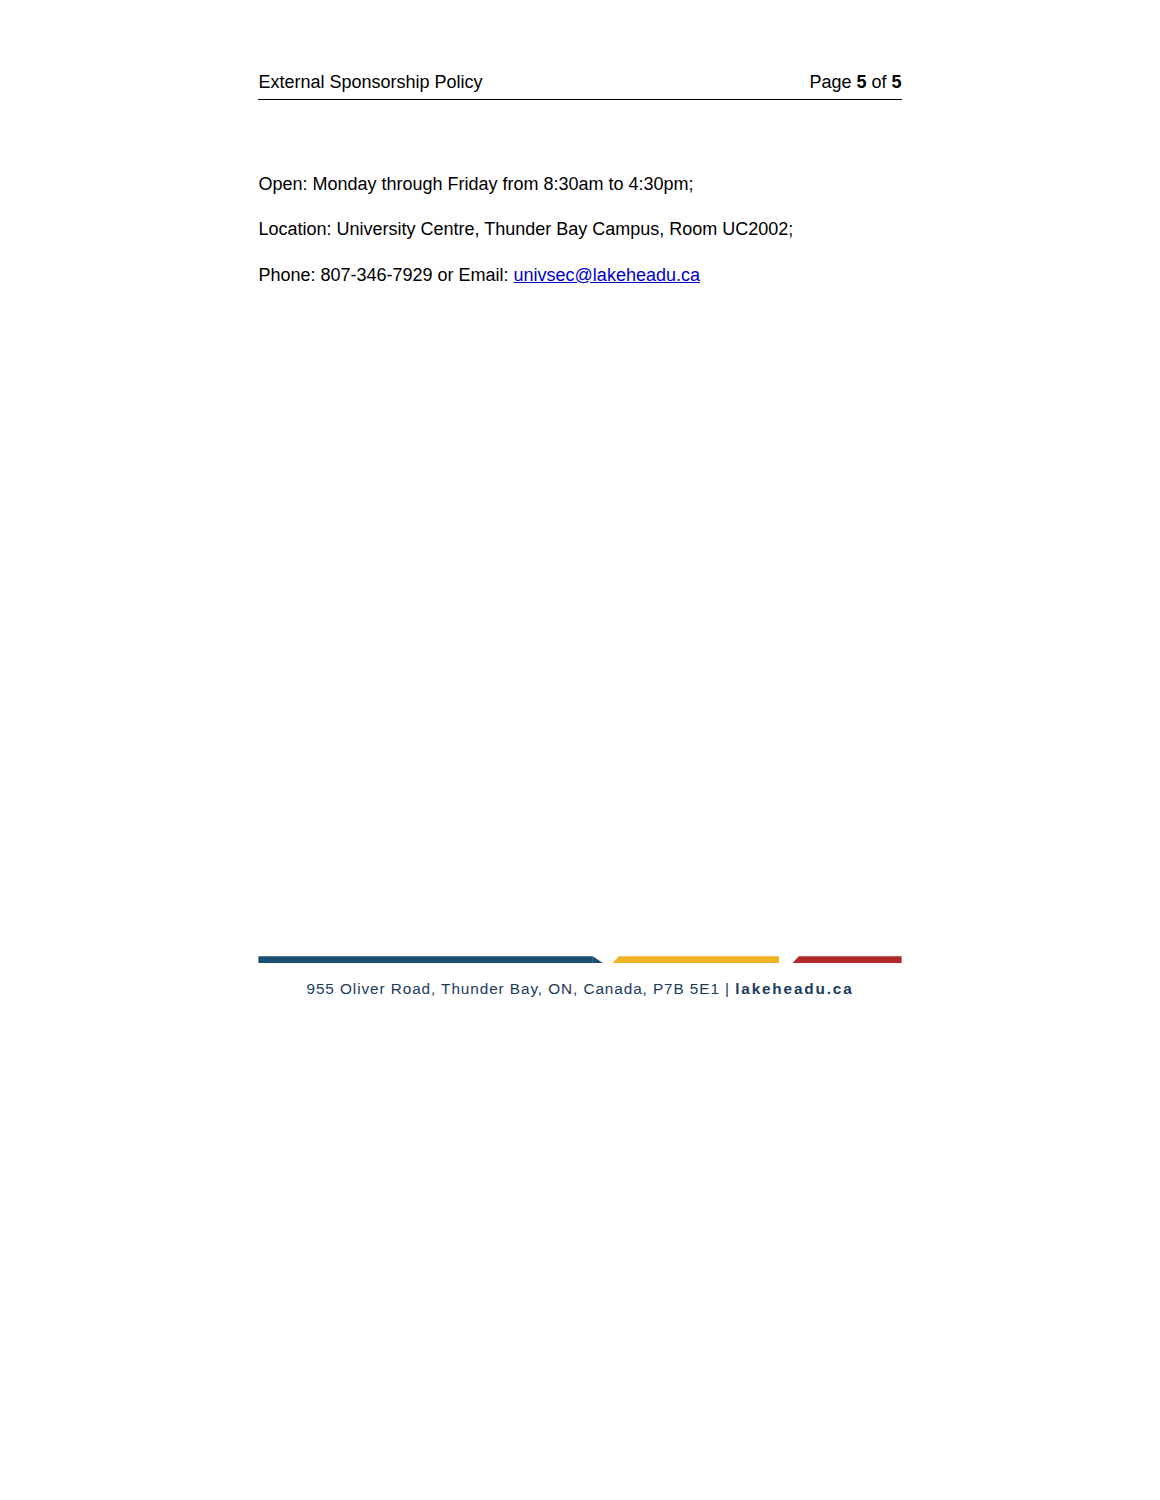External Sponsorship Policy
Page 5 of 5
Open: Monday through Friday from 8:30am to 4:30pm;
Location: University Centre, Thunder Bay Campus, Room UC2002;
Phone: 807-346-7929 or Email: univsec@lakeheadu.ca
955 Oliver Road, Thunder Bay, ON, Canada, P7B 5E1 | lakeheadu.ca